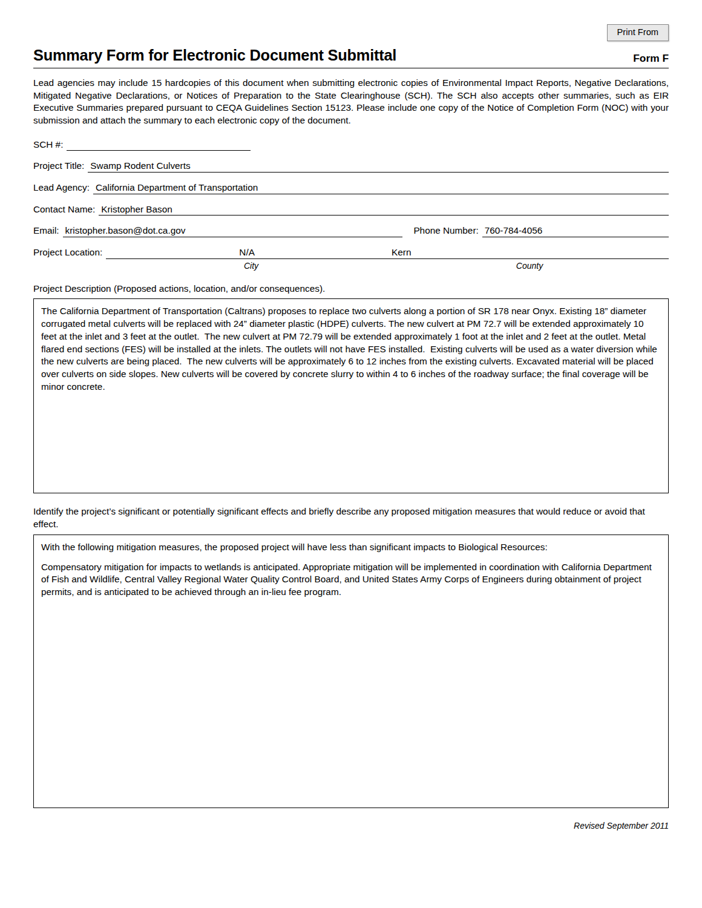Print From
Summary Form for Electronic Document Submittal
Form F
Lead agencies may include 15 hardcopies of this document when submitting electronic copies of Environmental Impact Reports, Negative Declarations, Mitigated Negative Declarations, or Notices of Preparation to the State Clearinghouse (SCH). The SCH also accepts other summaries, such as EIR Executive Summaries prepared pursuant to CEQA Guidelines Section 15123. Please include one copy of the Notice of Completion Form (NOC) with your submission and attach the summary to each electronic copy of the document.
SCH #:
Project Title: Swamp Rodent Culverts
Lead Agency: California Department of Transportation
Contact Name: Kristopher Bason
Email: kristopher.bason@dot.ca.gov Phone Number: 760-784-4056
Project Location: N/A Kern
City County
Project Description (Proposed actions, location, and/or consequences).
The California Department of Transportation (Caltrans) proposes to replace two culverts along a portion of SR 178 near Onyx. Existing 18” diameter corrugated metal culverts will be replaced with 24” diameter plastic (HDPE) culverts. The new culvert at PM 72.7 will be extended approximately 10 feet at the inlet and 3 feet at the outlet. The new culvert at PM 72.79 will be extended approximately 1 foot at the inlet and 2 feet at the outlet. Metal flared end sections (FES) will be installed at the inlets. The outlets will not have FES installed. Existing culverts will be used as a water diversion while the new culverts are being placed. The new culverts will be approximately 6 to 12 inches from the existing culverts. Excavated material will be placed over culverts on side slopes. New culverts will be covered by concrete slurry to within 4 to 6 inches of the roadway surface; the final coverage will be minor concrete.
Identify the project’s significant or potentially significant effects and briefly describe any proposed mitigation measures that would reduce or avoid that effect.
With the following mitigation measures, the proposed project will have less than significant impacts to Biological Resources:
Compensatory mitigation for impacts to wetlands is anticipated. Appropriate mitigation will be implemented in coordination with California Department of Fish and Wildlife, Central Valley Regional Water Quality Control Board, and United States Army Corps of Engineers during obtainment of project permits, and is anticipated to be achieved through an in-lieu fee program.
Revised September 2011